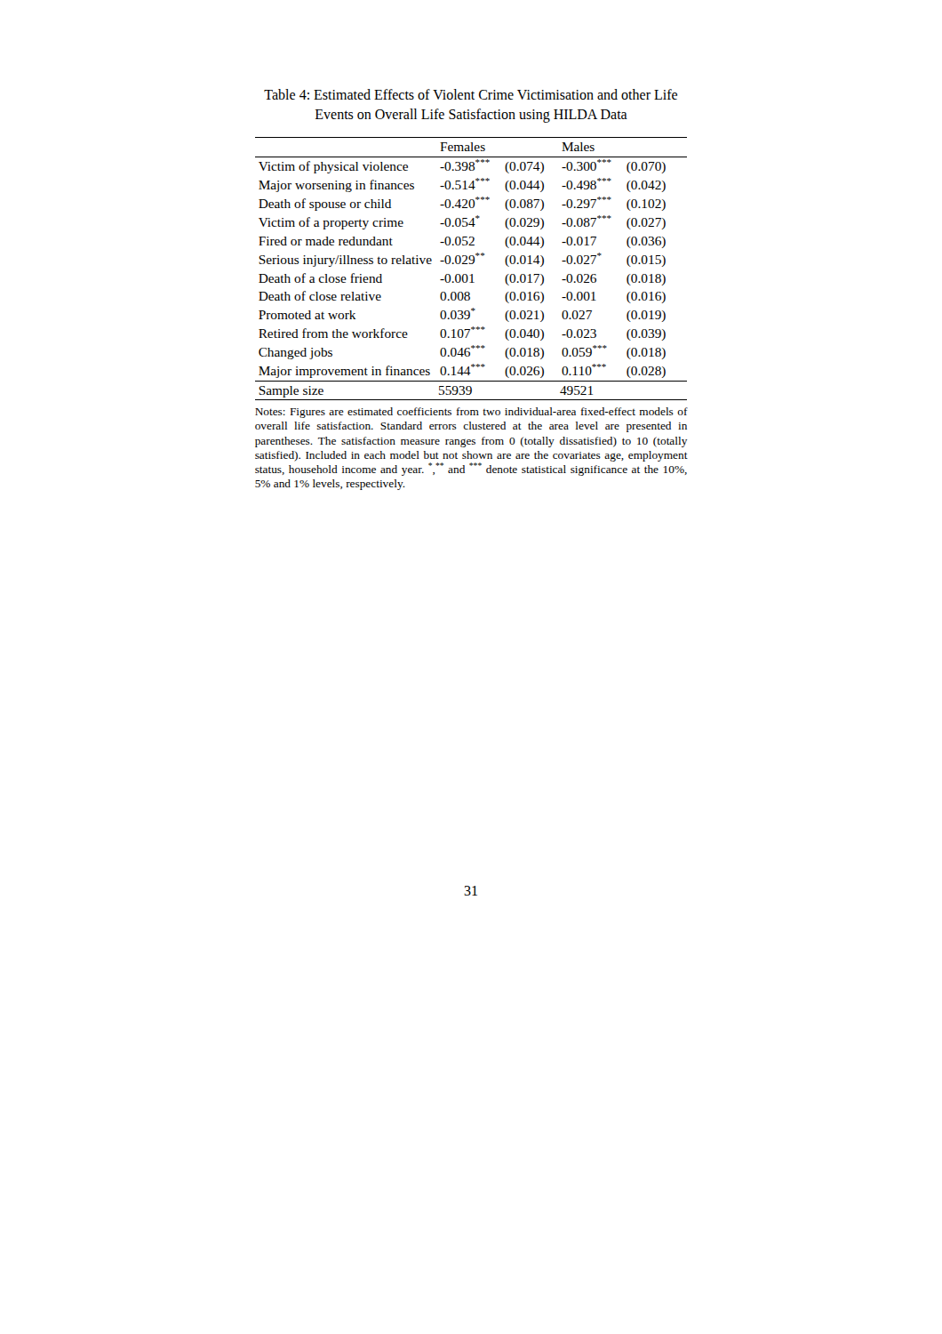Table 4: Estimated Effects of Violent Crime Victimisation and other Life Events on Overall Life Satisfaction using HILDA Data
| | Females | Males |
| Victim of physical violence | -0.398 *** | (0.074) | -0.300 *** | (0.070) |
| Major worsening in finances | -0.514 *** | (0.044) | -0.498 *** | (0.042) |
| Death of spouse or child | -0.420 *** | (0.087) | -0.297 *** | (0.102) |
| Victim of a property crime | -0.054 * | (0.029) | -0.087 *** | (0.027) |
| Fired or made redundant | -0.052 | (0.044) | -0.017 | (0.036) |
| Serious injury/illness to relative | -0.029 ** | (0.014) | -0.027 * | (0.015) |
| Death of a close friend | -0.001 | (0.017) | -0.026 | (0.018) |
| Death of close relative | 0.008 | (0.016) | -0.001 | (0.016) |
| Promoted at work | 0.039 * | (0.021) | 0.027 | (0.019) |
| Retired from the workforce | 0.107 *** | (0.040) | -0.023 | (0.039) |
| Changed jobs | 0.046 *** | (0.018) | 0.059 *** | (0.018) |
| Major improvement in finances | 0.144 *** | (0.026) | 0.110 *** | (0.028) |
| Sample size | 55939 | 49521 |
Notes: Figures are estimated coefficients from two individual-area fixed-effect models of overall life satisfaction. Standard errors clustered at the area level are presented in parentheses. The satisfaction measure ranges from 0 (totally dissatisfied) to 10 (totally satisfied). Included in each model but not shown are are the covariates age, employment status, household income and year. *,** and *** denote statistical significance at the 10%, 5% and 1% levels, respectively.
31